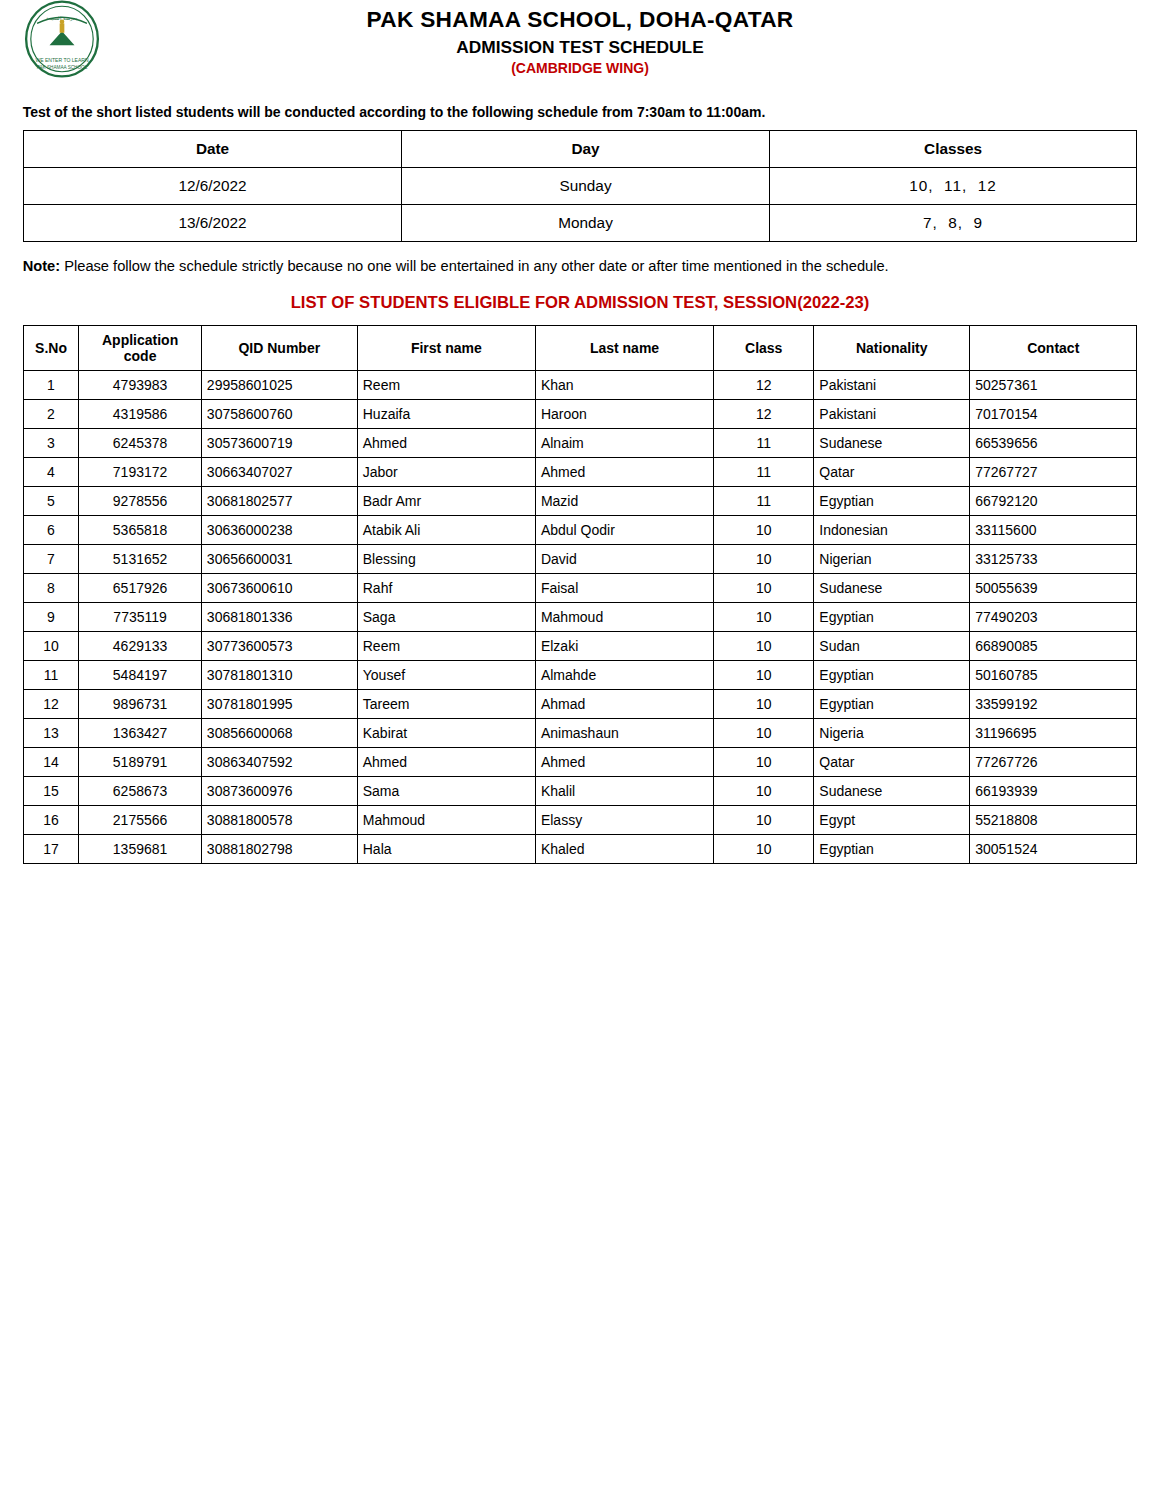مدرسة الشمعة WE ENTER TO LEARN PAK SHAMAA SCHOOL
PAK SHAMAA SCHOOL, DOHA-QATAR
ADMISSION TEST SCHEDULE
(CAMBRIDGE WING)
Test of the short listed students will be conducted according to the following schedule from 7:30am to 11:00am.
| Date | Day | Classes |
| --- | --- | --- |
| 12/6/2022 | Sunday | 10, 11, 12 |
| 13/6/2022 | Monday | 7, 8, 9 |
Note: Please follow the schedule strictly because no one will be entertained in any other date or after time mentioned in the schedule.
LIST OF STUDENTS ELIGIBLE FOR ADMISSION TEST, SESSION(2022-23)
| S.No | Application code | QID Number | First name | Last name | Class | Nationality | Contact |
| --- | --- | --- | --- | --- | --- | --- | --- |
| 1 | 4793983 | 29958601025 | Reem | Khan | 12 | Pakistani | 50257361 |
| 2 | 4319586 | 30758600760 | Huzaifa | Haroon | 12 | Pakistani | 70170154 |
| 3 | 6245378 | 30573600719 | Ahmed | Alnaim | 11 | Sudanese | 66539656 |
| 4 | 7193172 | 30663407027 | Jabor | Ahmed | 11 | Qatar | 77267727 |
| 5 | 9278556 | 30681802577 | Badr Amr | Mazid | 11 | Egyptian | 66792120 |
| 6 | 5365818 | 30636000238 | Atabik Ali | Abdul Qodir | 10 | Indonesian | 33115600 |
| 7 | 5131652 | 30656600031 | Blessing | David | 10 | Nigerian | 33125733 |
| 8 | 6517926 | 30673600610 | Rahf | Faisal | 10 | Sudanese | 50055639 |
| 9 | 7735119 | 30681801336 | Saga | Mahmoud | 10 | Egyptian | 77490203 |
| 10 | 4629133 | 30773600573 | Reem | Elzaki | 10 | Sudan | 66890085 |
| 11 | 5484197 | 30781801310 | Yousef | Almahde | 10 | Egyptian | 50160785 |
| 12 | 9896731 | 30781801995 | Tareem | Ahmad | 10 | Egyptian | 33599192 |
| 13 | 1363427 | 30856600068 | Kabirat | Animashaun | 10 | Nigeria | 31196695 |
| 14 | 5189791 | 30863407592 | Ahmed | Ahmed | 10 | Qatar | 77267726 |
| 15 | 6258673 | 30873600976 | Sama | Khalil | 10 | Sudanese | 66193939 |
| 16 | 2175566 | 30881800578 | Mahmoud | Elassy | 10 | Egypt | 55218808 |
| 17 | 1359681 | 30881802798 | Hala | Khaled | 10 | Egyptian | 30051524 |